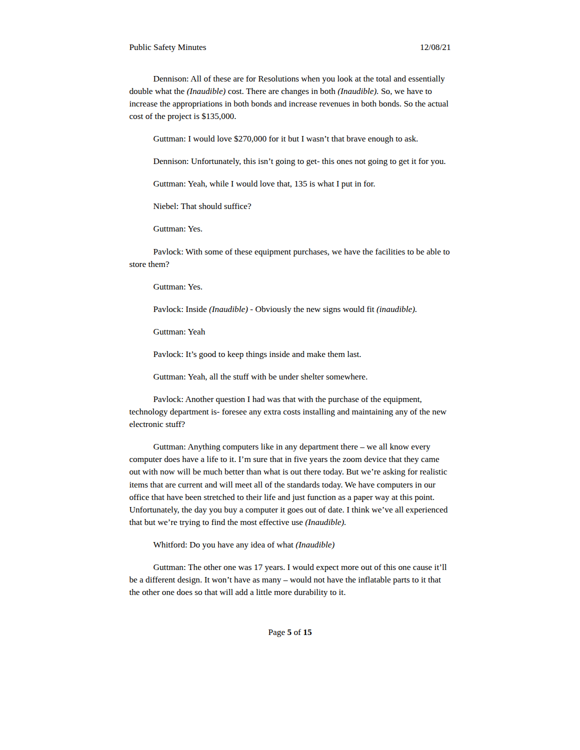Public Safety Minutes
12/08/21
Dennison: All of these are for Resolutions when you look at the total and essentially double what the (Inaudible) cost. There are changes in both (Inaudible). So, we have to increase the appropriations in both bonds and increase revenues in both bonds. So the actual cost of the project is $135,000.
Guttman: I would love $270,000 for it but I wasn’t that brave enough to ask.
Dennison: Unfortunately, this isn’t going to get- this ones not going to get it for you.
Guttman: Yeah, while I would love that, 135 is what I put in for.
Niebel: That should suffice?
Guttman: Yes.
Pavlock: With some of these equipment purchases, we have the facilities to be able to store them?
Guttman: Yes.
Pavlock: Inside (Inaudible) - Obviously the new signs would fit (inaudible).
Guttman: Yeah
Pavlock: It’s good to keep things inside and make them last.
Guttman: Yeah, all the stuff with be under shelter somewhere.
Pavlock: Another question I had was that with the purchase of the equipment, technology department is- foresee any extra costs installing and maintaining any of the new electronic stuff?
Guttman: Anything computers like in any department there – we all know every computer does have a life to it. I’m sure that in five years the zoom device that they came out with now will be much better than what is out there today. But we’re asking for realistic items that are current and will meet all of the standards today. We have computers in our office that have been stretched to their life and just function as a paper way at this point. Unfortunately, the day you buy a computer it goes out of date. I think we’ve all experienced that but we’re trying to find the most effective use (Inaudible).
Whitford: Do you have any idea of what (Inaudible)
Guttman: The other one was 17 years. I would expect more out of this one cause it’ll be a different design. It won’t have as many – would not have the inflatable parts to it that the other one does so that will add a little more durability to it.
Page 5 of 15